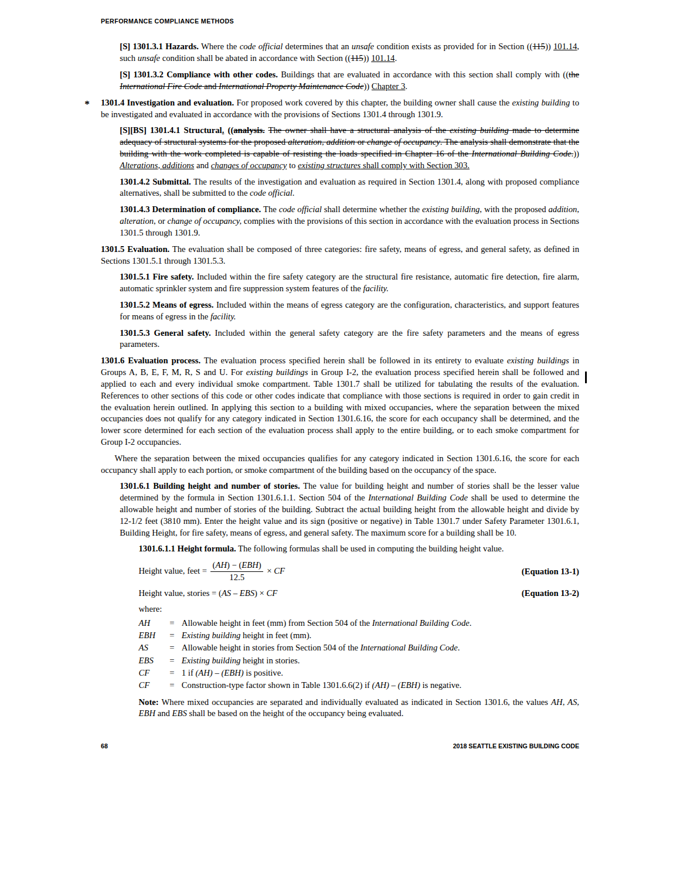PERFORMANCE COMPLIANCE METHODS
[S] 1301.3.1 Hazards. Where the code official determines that an unsafe condition exists as provided for in Section ((115)) 101.14, such unsafe condition shall be abated in accordance with Section ((115)) 101.14.
[S] 1301.3.2 Compliance with other codes. Buildings that are evaluated in accordance with this section shall comply with ((the International Fire Code and International Property Maintenance Code)) Chapter 3.
*1301.4 Investigation and evaluation. For proposed work covered by this chapter, the building owner shall cause the existing building to be investigated and evaluated in accordance with the provisions of Sections 1301.4 through 1301.9.
[S][BS] 1301.4.1 Structural. ((analysis. The owner shall have a structural analysis of the existing building made to determine adequacy of structural systems for the proposed alteration, addition or change of occupancy. The analysis shall demonstrate that the building with the work completed is capable of resisting the loads specified in Chapter 16 of the International Building Code.)) Alterations, additions and changes of occupancy to existing structures shall comply with Section 303.
1301.4.2 Submittal. The results of the investigation and evaluation as required in Section 1301.4, along with proposed compliance alternatives, shall be submitted to the code official.
1301.4.3 Determination of compliance. The code official shall determine whether the existing building, with the proposed addition, alteration, or change of occupancy, complies with the provisions of this section in accordance with the evaluation process in Sections 1301.5 through 1301.9.
1301.5 Evaluation. The evaluation shall be composed of three categories: fire safety, means of egress, and general safety, as defined in Sections 1301.5.1 through 1301.5.3.
1301.5.1 Fire safety. Included within the fire safety category are the structural fire resistance, automatic fire detection, fire alarm, automatic sprinkler system and fire suppression system features of the facility.
1301.5.2 Means of egress. Included within the means of egress category are the configuration, characteristics, and support features for means of egress in the facility.
1301.5.3 General safety. Included within the general safety category are the fire safety parameters and the means of egress parameters.
1301.6 Evaluation process. The evaluation process specified herein shall be followed in its entirety to evaluate existing buildings in Groups A, B, E, F, M, R, S and U. For existing buildings in Group I-2, the evaluation process specified herein shall be followed and applied to each and every individual smoke compartment. Table 1301.7 shall be utilized for tabulating the results of the evaluation. References to other sections of this code or other codes indicate that compliance with those sections is required in order to gain credit in the evaluation herein outlined. In applying this section to a building with mixed occupancies, where the separation between the mixed occupancies does not qualify for any category indicated in Section 1301.6.16, the score for each occupancy shall be determined, and the lower score determined for each section of the evaluation process shall apply to the entire building, or to each smoke compartment for Group I-2 occupancies.
Where the separation between the mixed occupancies qualifies for any category indicated in Section 1301.6.16, the score for each occupancy shall apply to each portion, or smoke compartment of the building based on the occupancy of the space.
1301.6.1 Building height and number of stories. The value for building height and number of stories shall be the lesser value determined by the formula in Section 1301.6.1.1. Section 504 of the International Building Code shall be used to determine the allowable height and number of stories of the building. Subtract the actual building height from the allowable height and divide by 12-1/2 feet (3810 mm). Enter the height value and its sign (positive or negative) in Table 1301.7 under Safety Parameter 1301.6.1, Building Height, for fire safety, means of egress, and general safety. The maximum score for a building shall be 10.
1301.6.1.1 Height formula. The following formulas shall be used in computing the building height value.
Height value, feet = (AH) − (EBH) 12.5 × CF (Equation 13-1)
Height value, stories = (AS – EBS) × CF (Equation 13-2)
where:
| AH | = | Allowable height in feet (mm) from Section 504 of the International Building Code . |
| EBH | = | Existing building height in feet (mm). |
| AS | = | Allowable height in stories from Section 504 of the International Building Code . |
| EBS | = | Existing building height in stories. |
| CF | = | 1 if (AH) – (EBH) is positive. |
| CF | = | Construction-type factor shown in Table 1301.6.6(2) if (AH) – (EBH) is negative. |
Note: Where mixed occupancies are separated and individually evaluated as indicated in Section 1301.6, the values AH, AS, EBH and EBS shall be based on the height of the occupancy being evaluated.
68 2018 SEATTLE EXISTING BUILDING CODE